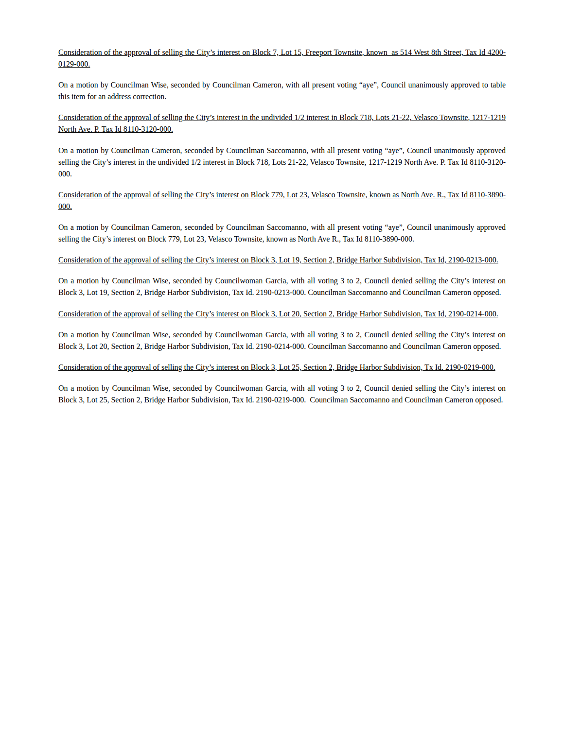Consideration of the approval of selling the City’s interest on Block 7, Lot 15, Freeport Townsite, known as 514 West 8th Street, Tax Id 4200-0129-000.
On a motion by Councilman Wise, seconded by Councilman Cameron, with all present voting “aye”, Council unanimously approved to table this item for an address correction.
Consideration of the approval of selling the City’s interest in the undivided 1/2 interest in Block 718, Lots 21-22, Velasco Townsite, 1217-1219 North Ave. P. Tax Id 8110-3120-000.
On a motion by Councilman Cameron, seconded by Councilman Saccomanno, with all present voting “aye”, Council unanimously approved selling the City’s interest in the undivided 1/2 interest in Block 718, Lots 21-22, Velasco Townsite, 1217-1219 North Ave. P. Tax Id 8110-3120-000.
Consideration of the approval of selling the City’s interest on Block 779, Lot 23, Velasco Townsite, known as North Ave. R., Tax Id 8110-3890-000.
On a motion by Councilman Cameron, seconded by Councilman Saccomanno, with all present voting “aye”, Council unanimously approved selling the City’s interest on Block 779, Lot 23, Velasco Townsite, known as North Ave R., Tax Id 8110-3890-000.
Consideration of the approval of selling the City’s interest on Block 3, Lot 19, Section 2, Bridge Harbor Subdivision, Tax Id, 2190-0213-000.
On a motion by Councilman Wise, seconded by Councilwoman Garcia, with all voting 3 to 2, Council denied selling the City’s interest on Block 3, Lot 19, Section 2, Bridge Harbor Subdivision, Tax Id. 2190-0213-000. Councilman Saccomanno and Councilman Cameron opposed.
Consideration of the approval of selling the City’s interest on Block 3, Lot 20, Section 2, Bridge Harbor Subdivision, Tax Id, 2190-0214-000.
On a motion by Councilman Wise, seconded by Councilwoman Garcia, with all voting 3 to 2, Council denied selling the City’s interest on Block 3, Lot 20, Section 2, Bridge Harbor Subdivision, Tax Id. 2190-0214-000. Councilman Saccomanno and Councilman Cameron opposed.
Consideration of the approval of selling the City’s interest on Block 3, Lot 25, Section 2, Bridge Harbor Subdivision, Tx Id. 2190-0219-000.
On a motion by Councilman Wise, seconded by Councilwoman Garcia, with all voting 3 to 2, Council denied selling the City’s interest on Block 3, Lot 25, Section 2, Bridge Harbor Subdivision, Tax Id. 2190-0219-000. Councilman Saccomanno and Councilman Cameron opposed.